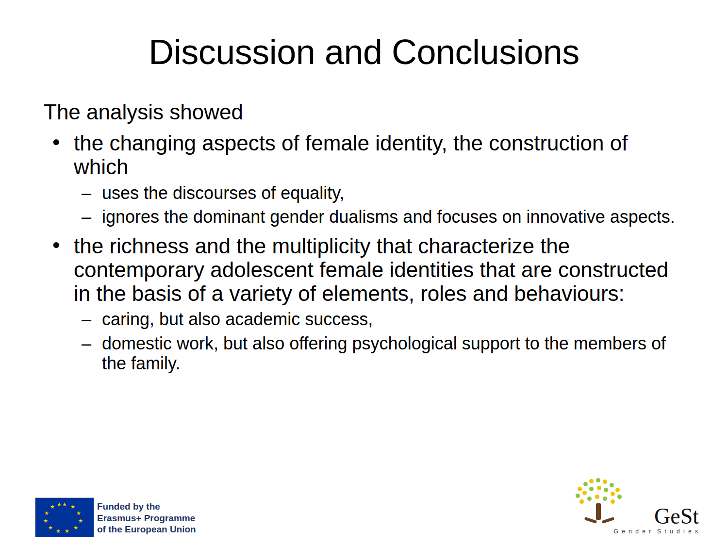Discussion and Conclusions
The analysis showed
the changing aspects of female identity, the construction of which
uses the discourses of equality,
ignores the dominant gender dualisms and focuses on innovative aspects.
the richness and the multiplicity that characterize the contemporary adolescent female identities that are constructed in the basis of a variety of elements, roles and behaviours:
caring, but also academic success,
domestic work, but also offering psychological support to the members of the family.
★ ★ ★ ★ ★ ★ ★ ★ ★ ★ ★ ★
Funded by the
Erasmus+ Programme
of the European Union
GeSt
G e n d e r S t u d i e s